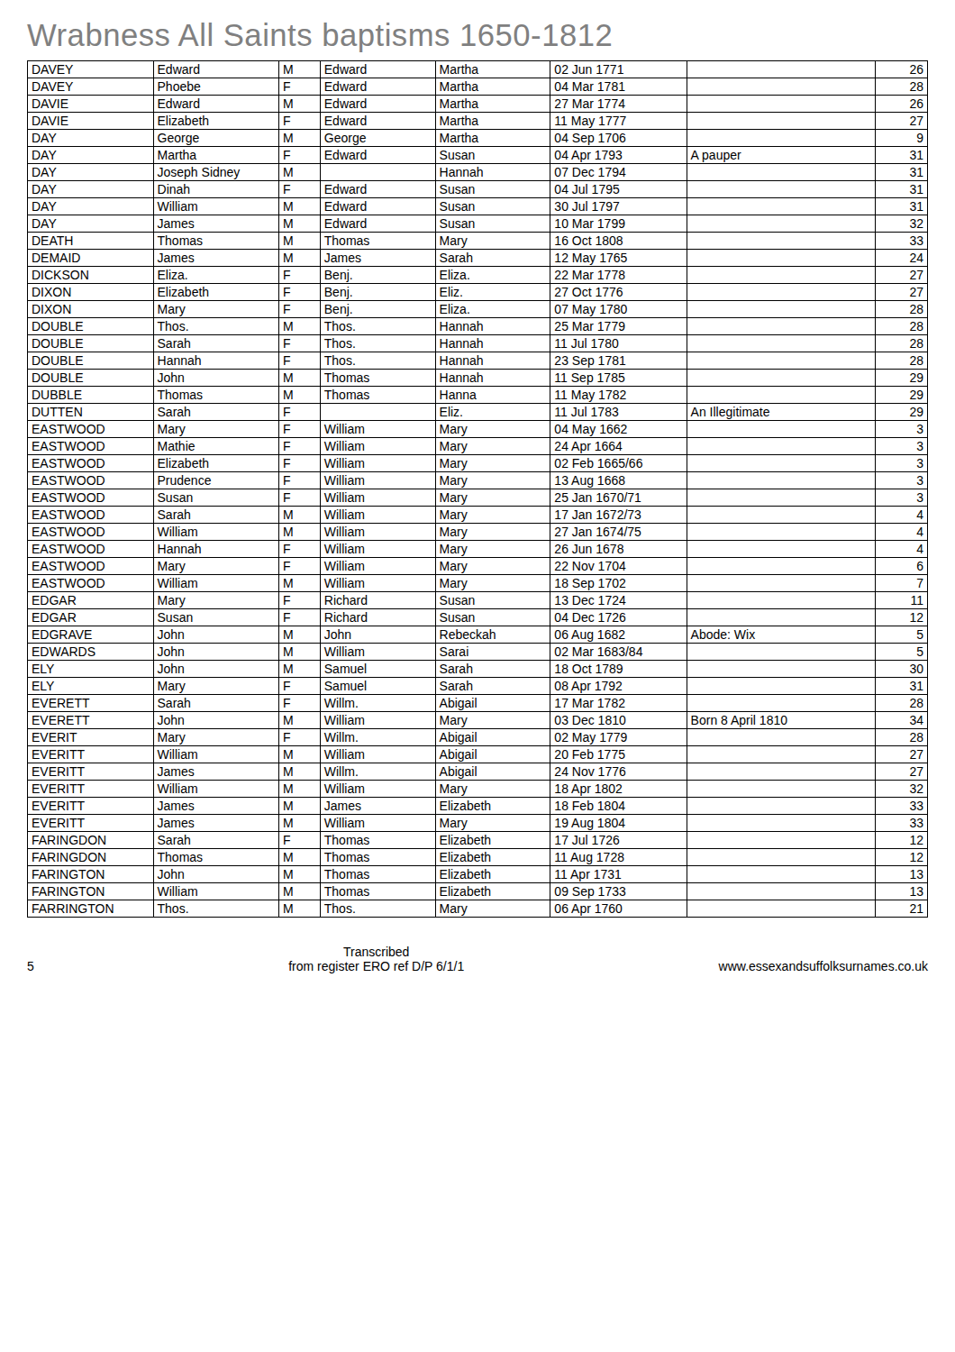Wrabness All Saints baptisms 1650-1812
| DAVEY | Edward | M | Edward | Martha | 02 Jun 1771 | | 26 |
| DAVEY | Phoebe | F | Edward | Martha | 04 Mar 1781 | | 28 |
| DAVIE | Edward | M | Edward | Martha | 27 Mar 1774 | | 26 |
| DAVIE | Elizabeth | F | Edward | Martha | 11 May 1777 | | 27 |
| DAY | George | M | George | Martha | 04 Sep 1706 | | 9 |
| DAY | Martha | F | Edward | Susan | 04 Apr 1793 | A pauper | 31 |
| DAY | Joseph Sidney | M | | Hannah | 07 Dec 1794 | | 31 |
| DAY | Dinah | F | Edward | Susan | 04 Jul 1795 | | 31 |
| DAY | William | M | Edward | Susan | 30 Jul 1797 | | 31 |
| DAY | James | M | Edward | Susan | 10 Mar 1799 | | 32 |
| DEATH | Thomas | M | Thomas | Mary | 16 Oct 1808 | | 33 |
| DEMAID | James | M | James | Sarah | 12 May 1765 | | 24 |
| DICKSON | Eliza. | F | Benj. | Eliza. | 22 Mar 1778 | | 27 |
| DIXON | Elizabeth | F | Benj. | Eliz. | 27 Oct 1776 | | 27 |
| DIXON | Mary | F | Benj. | Eliza. | 07 May 1780 | | 28 |
| DOUBLE | Thos. | M | Thos. | Hannah | 25 Mar 1779 | | 28 |
| DOUBLE | Sarah | F | Thos. | Hannah | 11 Jul 1780 | | 28 |
| DOUBLE | Hannah | F | Thos. | Hannah | 23 Sep 1781 | | 28 |
| DOUBLE | John | M | Thomas | Hannah | 11 Sep 1785 | | 29 |
| DUBBLE | Thomas | M | Thomas | Hanna | 11 May 1782 | | 29 |
| DUTTEN | Sarah | F | | Eliz. | 11 Jul 1783 | An Illegitimate | 29 |
| EASTWOOD | Mary | F | William | Mary | 04 May 1662 | | 3 |
| EASTWOOD | Mathie | F | William | Mary | 24 Apr 1664 | | 3 |
| EASTWOOD | Elizabeth | F | William | Mary | 02 Feb 1665/66 | | 3 |
| EASTWOOD | Prudence | F | William | Mary | 13 Aug 1668 | | 3 |
| EASTWOOD | Susan | F | William | Mary | 25 Jan 1670/71 | | 3 |
| EASTWOOD | Sarah | M | William | Mary | 17 Jan 1672/73 | | 4 |
| EASTWOOD | William | M | William | Mary | 27 Jan 1674/75 | | 4 |
| EASTWOOD | Hannah | F | William | Mary | 26 Jun 1678 | | 4 |
| EASTWOOD | Mary | F | William | Mary | 22 Nov 1704 | | 6 |
| EASTWOOD | William | M | William | Mary | 18 Sep 1702 | | 7 |
| EDGAR | Mary | F | Richard | Susan | 13 Dec 1724 | | 11 |
| EDGAR | Susan | F | Richard | Susan | 04 Dec 1726 | | 12 |
| EDGRAVE | John | M | John | Rebeckah | 06 Aug 1682 | Abode: Wix | 5 |
| EDWARDS | John | M | William | Sarai | 02 Mar 1683/84 | | 5 |
| ELY | John | M | Samuel | Sarah | 18 Oct 1789 | | 30 |
| ELY | Mary | F | Samuel | Sarah | 08 Apr 1792 | | 31 |
| EVERETT | Sarah | F | Willm. | Abigail | 17 Mar 1782 | | 28 |
| EVERETT | John | M | William | Mary | 03 Dec 1810 | Born 8 April 1810 | 34 |
| EVERIT | Mary | F | Willm. | Abigail | 02 May 1779 | | 28 |
| EVERITT | William | M | William | Abigail | 20 Feb 1775 | | 27 |
| EVERITT | James | M | Willm. | Abigail | 24 Nov 1776 | | 27 |
| EVERITT | William | M | William | Mary | 18 Apr 1802 | | 32 |
| EVERITT | James | M | James | Elizabeth | 18 Feb 1804 | | 33 |
| EVERITT | James | M | William | Mary | 19 Aug 1804 | | 33 |
| FARINGDON | Sarah | F | Thomas | Elizabeth | 17 Jul 1726 | | 12 |
| FARINGDON | Thomas | M | Thomas | Elizabeth | 11 Aug 1728 | | 12 |
| FARINGTON | John | M | Thomas | Elizabeth | 11 Apr 1731 | | 13 |
| FARINGTON | William | M | Thomas | Elizabeth | 09 Sep 1733 | | 13 |
| FARRINGTON | Thos. | M | Thos. | Mary | 06 Apr 1760 | | 21 |
5
Transcribed
from register ERO ref D/P 6/1/1
www.essexandsuffolksurnames.co.uk